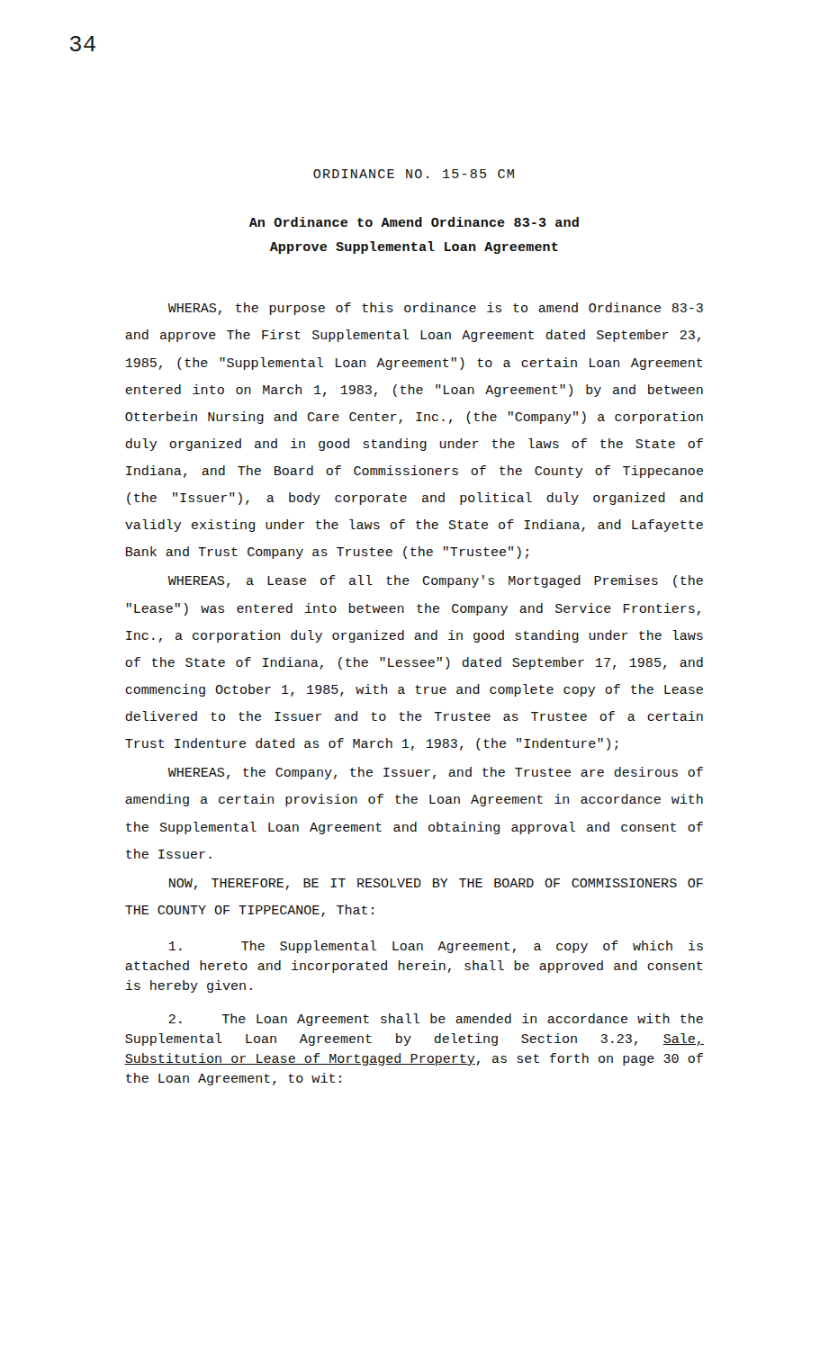34
ORDINANCE NO. 15-85 CM
An Ordinance to Amend Ordinance 83-3 and
Approve Supplemental Loan Agreement
WHERAS, the purpose of this ordinance is to amend Ordinance 83-3 and approve The First Supplemental Loan Agreement dated September 23, 1985, (the "Supplemental Loan Agreement") to a certain Loan Agreement entered into on March 1, 1983, (the "Loan Agreement") by and between Otterbein Nursing and Care Center, Inc., (the "Company") a corporation duly organized and in good standing under the laws of the State of Indiana, and The Board of Commissioners of the County of Tippecanoe (the "Issuer"), a body corporate and political duly organized and validly existing under the laws of the State of Indiana, and Lafayette Bank and Trust Company as Trustee (the "Trustee");
WHEREAS, a Lease of all the Company's Mortgaged Premises (the "Lease") was entered into between the Company and Service Frontiers, Inc., a corporation duly organized and in good standing under the laws of the State of Indiana, (the "Lessee") dated September 17, 1985, and commencing October 1, 1985, with a true and complete copy of the Lease delivered to the Issuer and to the Trustee as Trustee of a certain Trust Indenture dated as of March 1, 1983, (the "Indenture");
WHEREAS, the Company, the Issuer, and the Trustee are desirous of amending a certain provision of the Loan Agreement in accordance with the Supplemental Loan Agreement and obtaining approval and consent of the Issuer.
NOW, THEREFORE, BE IT RESOLVED BY THE BOARD OF COMMISSIONERS OF THE COUNTY OF TIPPECANOE, That:
1. The Supplemental Loan Agreement, a copy of which is attached hereto and incorporated herein, shall be approved and consent is hereby given.
2. The Loan Agreement shall be amended in accordance with the Supplemental Loan Agreement by deleting Section 3.23, Sale, Substitution or Lease of Mortgaged Property, as set forth on page 30 of the Loan Agreement, to wit: